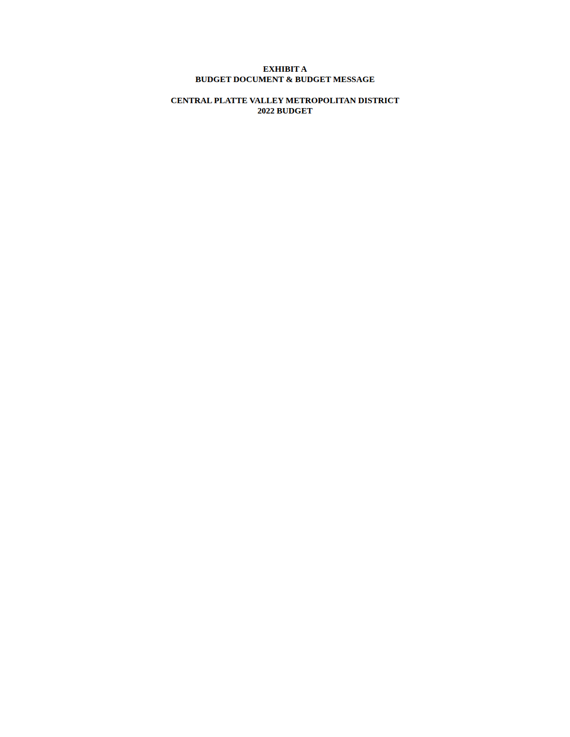EXHIBIT A
BUDGET DOCUMENT & BUDGET MESSAGE
CENTRAL PLATTE VALLEY METROPOLITAN DISTRICT
2022 BUDGET